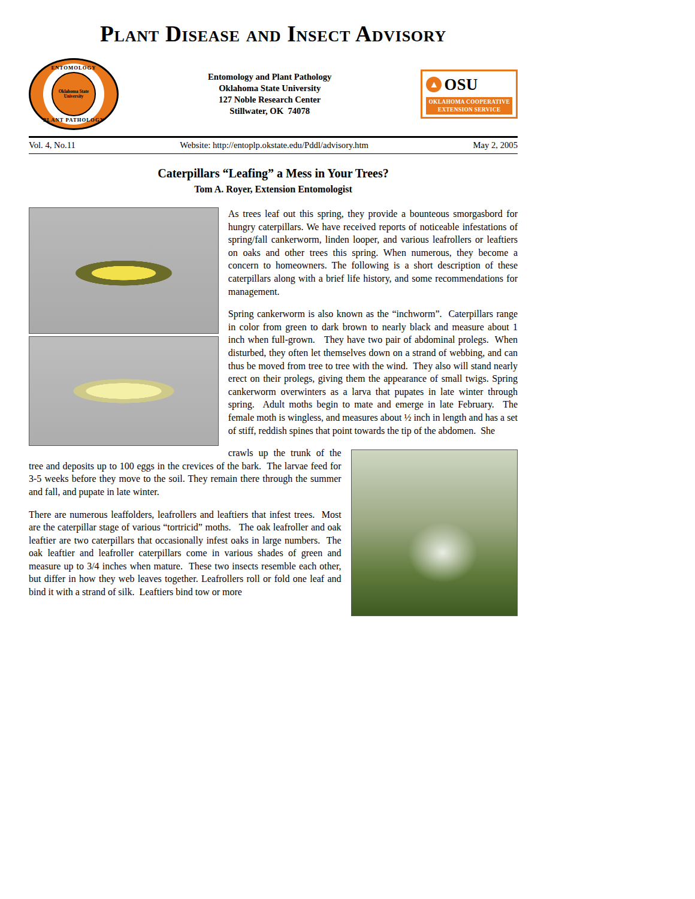Plant Disease and Insect Advisory
ENTOMOLOGY
Oklahoma State University
PLANT PATHOLOGY
Entomology and Plant Pathology
Oklahoma State University
127 Noble Research Center
Stillwater, OK 74078
▲
OSU
OKLAHOMA COOPERATIVE
EXTENSION SERVICE
Vol. 4, No.11 Website: http://entoplp.okstate.edu/Pddl/advisory.htm May 2, 2005
Caterpillars “Leafing” a Mess in Your Trees?
Tom A. Royer, Extension Entomologist
As trees leaf out this spring, they provide a bounteous smorgasbord for hungry caterpillars. We have received reports of noticeable infestations of spring/fall cankerworm, linden looper, and various leafrollers or leaftiers on oaks and other trees this spring. When numerous, they become a concern to homeowners. The following is a short description of these caterpillars along with a brief life history, and some recommendations for management.
Spring cankerworm is also known as the “inchworm”. Caterpillars range in color from green to dark brown to nearly black and measure about 1 inch when full-grown. They have two pair of abdominal prolegs. When disturbed, they often let themselves down on a strand of webbing, and can thus be moved from tree to tree with the wind. They also will stand nearly erect on their prolegs, giving them the appearance of small twigs. Spring cankerworm overwinters as a larva that pupates in late winter through spring. Adult moths begin to mate and emerge in late February. The female moth is wingless, and measures about ½ inch in length and has a set of stiff, reddish spines that point towards the tip of the abdomen. She
crawls up the trunk of the tree and deposits up to 100 eggs in the crevices of the bark. The larvae feed for 3-5 weeks before they move to the soil. They remain there through the summer and fall, and pupate in late winter.
There are numerous leaffolders, leafrollers and leaftiers that infest trees. Most are the caterpillar stage of various “tortricid” moths. The oak leafroller and oak leaftier are two caterpillars that occasionally infest oaks in large numbers. The oak leaftier and leafroller caterpillars come in various shades of green and measure up to 3/4 inches when mature. These two insects resemble each other, but differ in how they web leaves together. Leafrollers roll or fold one leaf and bind it with a strand of silk. Leaftiers bind tow or more